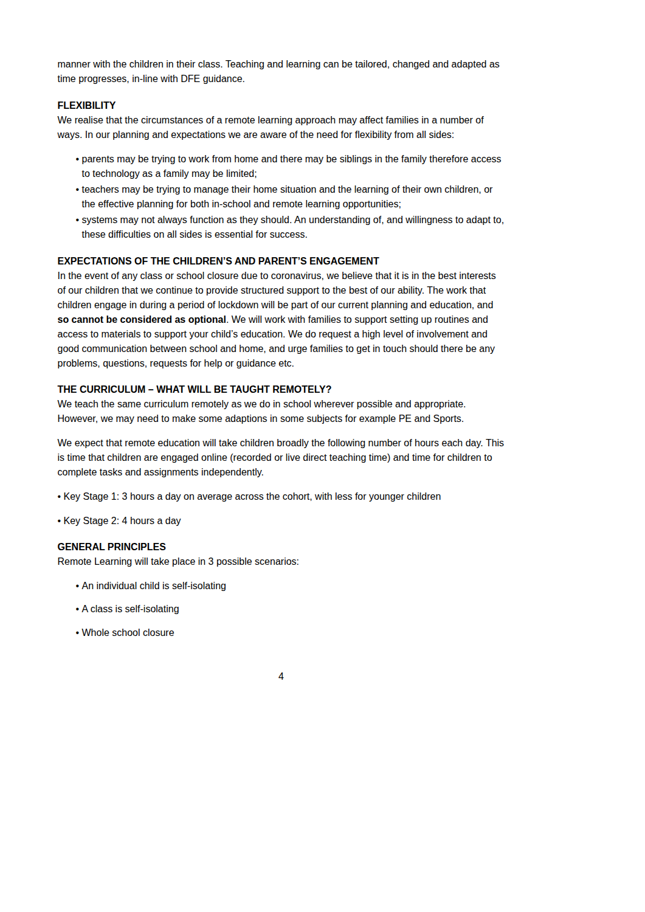manner with the children in their class. Teaching and learning can be tailored, changed and adapted as time progresses, in-line with DFE guidance.
Flexibility
We realise that the circumstances of a remote learning approach may affect families in a number of ways. In our planning and expectations we are aware of the need for flexibility from all sides:
parents may be trying to work from home and there may be siblings in the family therefore access to technology as a family may be limited;
teachers may be trying to manage their home situation and the learning of their own children, or the effective planning for both in-school and remote learning opportunities;
systems may not always function as they should. An understanding of, and willingness to adapt to, these difficulties on all sides is essential for success.
Expectations of the Children’s and Parent’s Engagement
In the event of any class or school closure due to coronavirus, we believe that it is in the best interests of our children that we continue to provide structured support to the best of our ability. The work that children engage in during a period of lockdown will be part of our current planning and education, and so cannot be considered as optional. We will work with families to support setting up routines and access to materials to support your child’s education. We do request a high level of involvement and good communication between school and home, and urge families to get in touch should there be any problems, questions, requests for help or guidance etc.
The Curriculum – What Will Be Taught Remotely?
We teach the same curriculum remotely as we do in school wherever possible and appropriate. However, we may need to make some adaptions in some subjects for example PE and Sports.
We expect that remote education will take children broadly the following number of hours each day. This is time that children are engaged online (recorded or live direct teaching time) and time for children to complete tasks and assignments independently.
• Key Stage 1: 3 hours a day on average across the cohort, with less for younger children
• Key Stage 2: 4 hours a day
General Principles
Remote Learning will take place in 3 possible scenarios:
An individual child is self-isolating
A class is self-isolating
Whole school closure
4